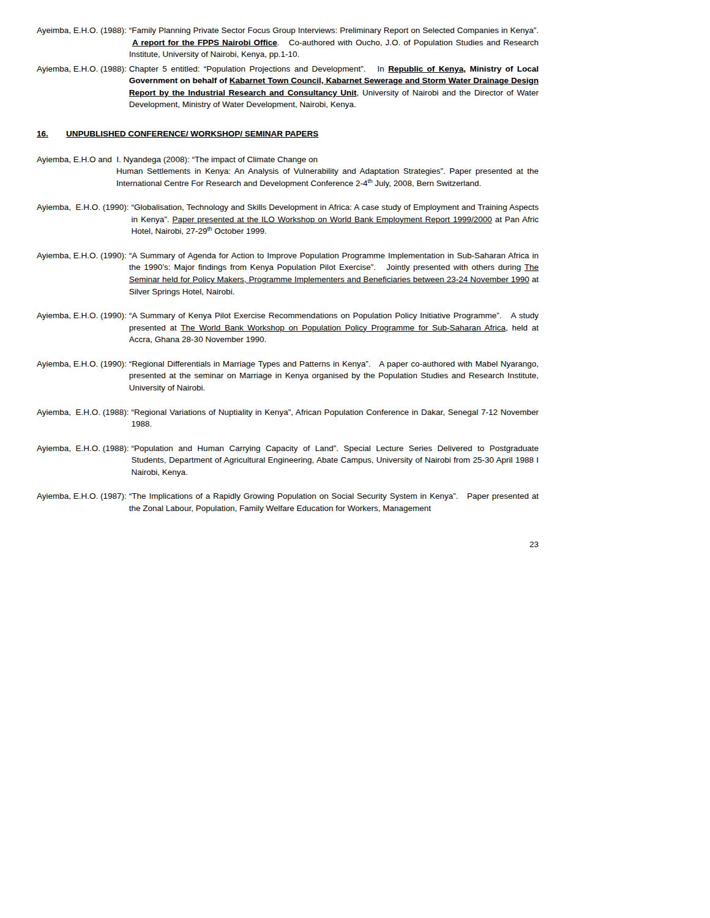Ayeimba, E.H.O. (1988):
“Family Planning Private Sector Focus Group Interviews: Preliminary Report on Selected Companies in Kenya”. A report for the FPPS Nairobi Office. Co-authored with Oucho, J.O. of Population Studies and Research Institute, University of Nairobi, Kenya, pp.1-10.
Ayiemba, E.H.O. (1988):
Chapter 5 entitled: “Population Projections and Development”. In Republic of Kenya, Ministry of Local Government on behalf of Kabarnet Town Council, Kabarnet Sewerage and Storm Water Drainage Design Report by the Industrial Research and Consultancy Unit, University of Nairobi and the Director of Water Development, Ministry of Water Development, Nairobi, Kenya.
16. UNPUBLISHED CONFERENCE/ WORKSHOP/ SEMINAR PAPERS
Ayiemba, E.H.O and I. Nyandega (2008): “The impact of Climate Change on
Human Settlements in Kenya: An Analysis of Vulnerability and Adaptation Strategies”. Paper presented at the International Centre For Research and Development Conference 2-4th July, 2008, Bern Switzerland.
Ayiemba, E.H.O. (1990):
“Globalisation, Technology and Skills Development in Africa: A case study of Employment and Training Aspects in Kenya”. Paper presented at the ILO Workshop on World Bank Employment Report 1999/2000 at Pan Afric Hotel, Nairobi, 27-29th October 1999.
Ayiemba, E.H.O. (1990):
“A Summary of Agenda for Action to Improve Population Programme Implementation in Sub-Saharan Africa in the 1990’s: Major findings from Kenya Population Pilot Exercise”. Jointly presented with others during The Seminar held for Policy Makers, Programme Implementers and Beneficiaries between 23-24 November 1990 at Silver Springs Hotel, Nairobi.
Ayiemba, E.H.O. (1990):
“A Summary of Kenya Pilot Exercise Recommendations on Population Policy Initiative Programme”. A study presented at The World Bank Workshop on Population Policy Programme for Sub-Saharan Africa, held at Accra, Ghana 28-30 November 1990.
Ayiemba, E.H.O. (1990):
“Regional Differentials in Marriage Types and Patterns in Kenya”. A paper co-authored with Mabel Nyarango, presented at the seminar on Marriage in Kenya organised by the Population Studies and Research Institute, University of Nairobi.
Ayiemba, E.H.O. (1988):
“Regional Variations of Nuptiality in Kenya”, African Population Conference in Dakar, Senegal 7-12 November 1988.
Ayiemba, E.H.O. (1988):
“Population and Human Carrying Capacity of Land”. Special Lecture Series Delivered to Postgraduate Students, Department of Agricultural Engineering, Abate Campus, University of Nairobi from 25-30 April 1988 I Nairobi, Kenya.
Ayiemba, E.H.O. (1987):
“The Implications of a Rapidly Growing Population on Social Security System in Kenya”. Paper presented at the Zonal Labour, Population, Family Welfare Education for Workers, Management
23